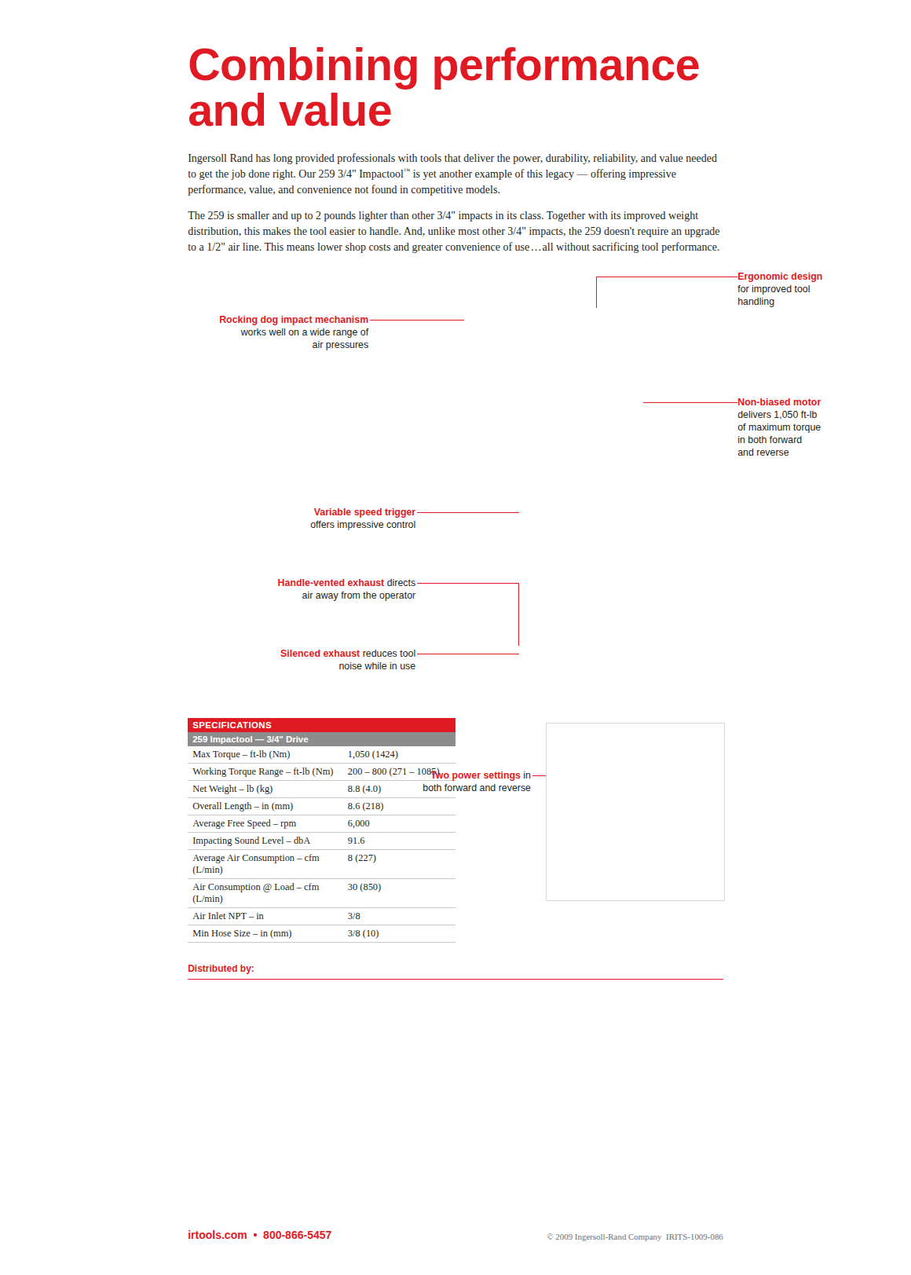Combining performance and value
Ingersoll Rand has long provided professionals with tools that deliver the power, durability, reliability, and value needed to get the job done right. Our 259 3/4" Impactool™ is yet another example of this legacy — offering impressive performance, value, and convenience not found in competitive models.
The 259 is smaller and up to 2 pounds lighter than other 3/4" impacts in its class. Together with its improved weight distribution, this makes the tool easier to handle. And, unlike most other 3/4" impacts, the 259 doesn't require an upgrade to a 1/2" air line. This means lower shop costs and greater convenience of use … all without sacrificing tool performance.
Rocking dog impact mechanism
works well on a wide range of
air pressures
Variable speed trigger
offers impressive control
Handle-vented exhaust directs
air away from the operator
Silenced exhaust reduces tool
noise while in use
Ergonomic design
for improved tool
handling
Non-biased motor
delivers 1,050 ft-lb
of maximum torque
in both forward
and reverse
| SPECIFICATIONS |
| --- |
| 259 Impactool — 3/4" Drive |
| Max Torque – ft-lb (Nm) | 1,050 (1424) |
| Working Torque Range – ft-lb (Nm) | 200 – 800 (271 – 1085) |
| Net Weight – lb (kg) | 8.8 (4.0) |
| Overall Length – in (mm) | 8.6 (218) |
| Average Free Speed – rpm | 6,000 |
| Impacting Sound Level – dbA | 91.6 |
| Average Air Consumption – cfm (L/min) | 8 (227) |
| Air Consumption @ Load – cfm (L/min) | 30 (850) |
| Air Inlet NPT – in | 3/8 |
| Min Hose Size – in (mm) | 3/8 (10) |
Two power settings in
both forward and reverse
Distributed by:
irtools.com • 800-866-5457
© 2009 Ingersoll-Rand Company IRITS-1009-086